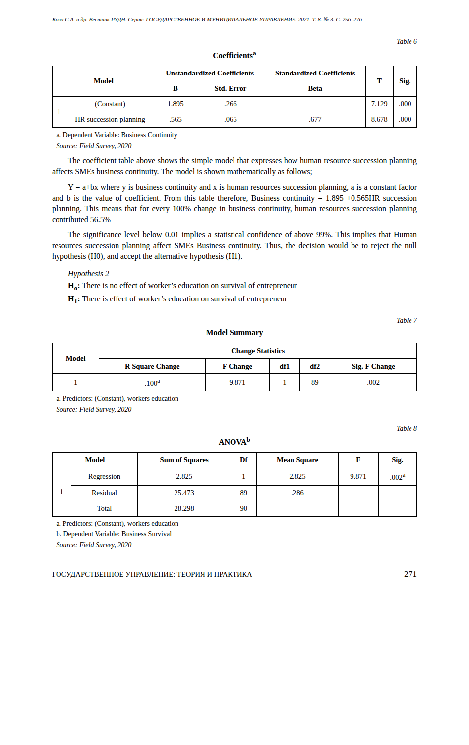Ково С.А. и др. Вестник РУДН. Серия: ГОСУДАРСТВЕННОЕ И МУНИЦИПАЛЬНОЕ УПРАВЛЕНИЕ. 2021. Т. 8. № 3. С. 256–276
Table 6
Coefficientsa
| Model | Unstandardized Coefficients | Standardized Coefficients | T | Sig. |
| --- | --- | --- | --- | --- |
| B | Std. Error | Beta |
| 1 | (Constant) | 1.895 | .266 | | 7.129 | .000 |
| HR succession planning | .565 | .065 | .677 | 8.678 | .000 |
a. Dependent Variable: Business Continuity
Source: Field Survey, 2020
The coefficient table above shows the simple model that expresses how human resource succession planning affects SMEs business continuity. The model is shown mathematically as follows;
Y = a+bx where y is business continuity and x is human resources succession planning, a is a constant factor and b is the value of coefficient. From this table therefore, Business continuity = 1.895 +0.565HR succession planning. This means that for every 100% change in business continuity, human resources succession planning contributed 56.5%
The significance level below 0.01 implies a statistical confidence of above 99%. This implies that Human resources succession planning affect SMEs Business continuity. Thus, the decision would be to reject the null hypothesis (H0), and accept the alternative hypothesis (H1).
Hypothesis 2
Ho: There is no effect of worker’s education on survival of entrepreneur
H1: There is effect of worker’s education on survival of entrepreneur
Table 7
Model Summary
| Model | Change Statistics |
| --- | --- |
| R Square Change | F Change | df1 | df2 | Sig. F Change |
| 1 | .100 a | 9.871 | 1 | 89 | .002 |
a. Predictors: (Constant), workers education
Source: Field Survey, 2020
Table 8
ANOVAb
| Model | Sum of Squares | Df | Mean Square | F | Sig. |
| --- | --- | --- | --- | --- | --- |
| 1 | Regression | 2.825 | 1 | 2.825 | 9.871 | .002 a |
| Residual | 25.473 | 89 | .286 | | |
| Total | 28.298 | 90 | | | |
a. Predictors: (Constant), workers education
b. Dependent Variable: Business Survival
Source: Field Survey, 2020
ГОСУДАРСТВЕННОЕ УПРАВЛЕНИЕ: ТЕОРИЯ И ПРАКТИКА 271